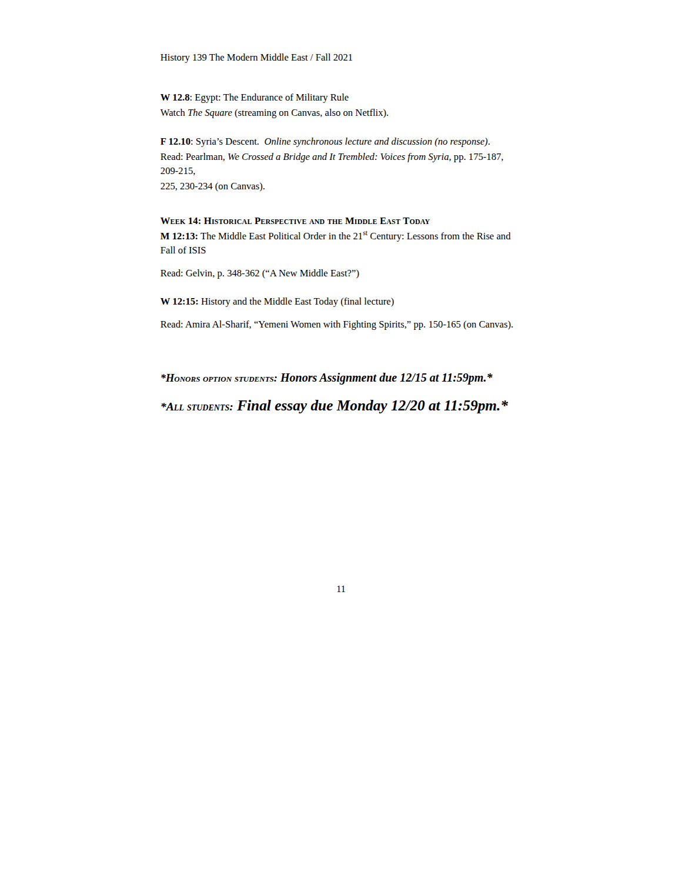History 139 The Modern Middle East / Fall 2021
W 12.8: Egypt: The Endurance of Military Rule
Watch The Square (streaming on Canvas, also on Netflix).
F 12.10: Syria’s Descent. Online synchronous lecture and discussion (no response).
Read: Pearlman, We Crossed a Bridge and It Trembled: Voices from Syria, pp. 175-187, 209-215,
225, 230-234 (on Canvas).
Week 14: Historical Perspective and the Middle East Today
M 12:13: The Middle East Political Order in the 21st Century: Lessons from the Rise and Fall of ISIS
Read: Gelvin, p. 348-362 (“A New Middle East?”)
W 12:15: History and the Middle East Today (final lecture)
Read: Amira Al-Sharif, “Yemeni Women with Fighting Spirits,” pp. 150-165 (on Canvas).
*Honors option students: Honors Assignment due 12/15 at 11:59pm.*
*All students: Final essay due Monday 12/20 at 11:59pm.*
11